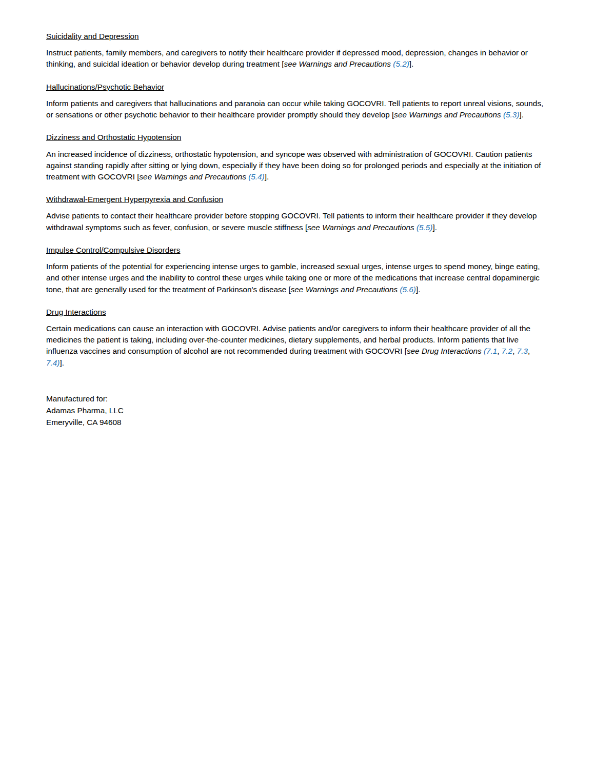Suicidality and Depression
Instruct patients, family members, and caregivers to notify their healthcare provider if depressed mood, depression, changes in behavior or thinking, and suicidal ideation or behavior develop during treatment [see Warnings and Precautions (5.2)].
Hallucinations/Psychotic Behavior
Inform patients and caregivers that hallucinations and paranoia can occur while taking GOCOVRI. Tell patients to report unreal visions, sounds, or sensations or other psychotic behavior to their healthcare provider promptly should they develop [see Warnings and Precautions (5.3)].
Dizziness and Orthostatic Hypotension
An increased incidence of dizziness, orthostatic hypotension, and syncope was observed with administration of GOCOVRI. Caution patients against standing rapidly after sitting or lying down, especially if they have been doing so for prolonged periods and especially at the initiation of treatment with GOCOVRI [see Warnings and Precautions (5.4)].
Withdrawal-Emergent Hyperpyrexia and Confusion
Advise patients to contact their healthcare provider before stopping GOCOVRI. Tell patients to inform their healthcare provider if they develop withdrawal symptoms such as fever, confusion, or severe muscle stiffness [see Warnings and Precautions (5.5)].
Impulse Control/Compulsive Disorders
Inform patients of the potential for experiencing intense urges to gamble, increased sexual urges, intense urges to spend money, binge eating, and other intense urges and the inability to control these urges while taking one or more of the medications that increase central dopaminergic tone, that are generally used for the treatment of Parkinson's disease [see Warnings and Precautions (5.6)].
Drug Interactions
Certain medications can cause an interaction with GOCOVRI. Advise patients and/or caregivers to inform their healthcare provider of all the medicines the patient is taking, including over-the-counter medicines, dietary supplements, and herbal products. Inform patients that live influenza vaccines and consumption of alcohol are not recommended during treatment with GOCOVRI [see Drug Interactions (7.1, 7.2, 7.3, 7.4)].
Manufactured for:
Adamas Pharma, LLC
Emeryville, CA 94608